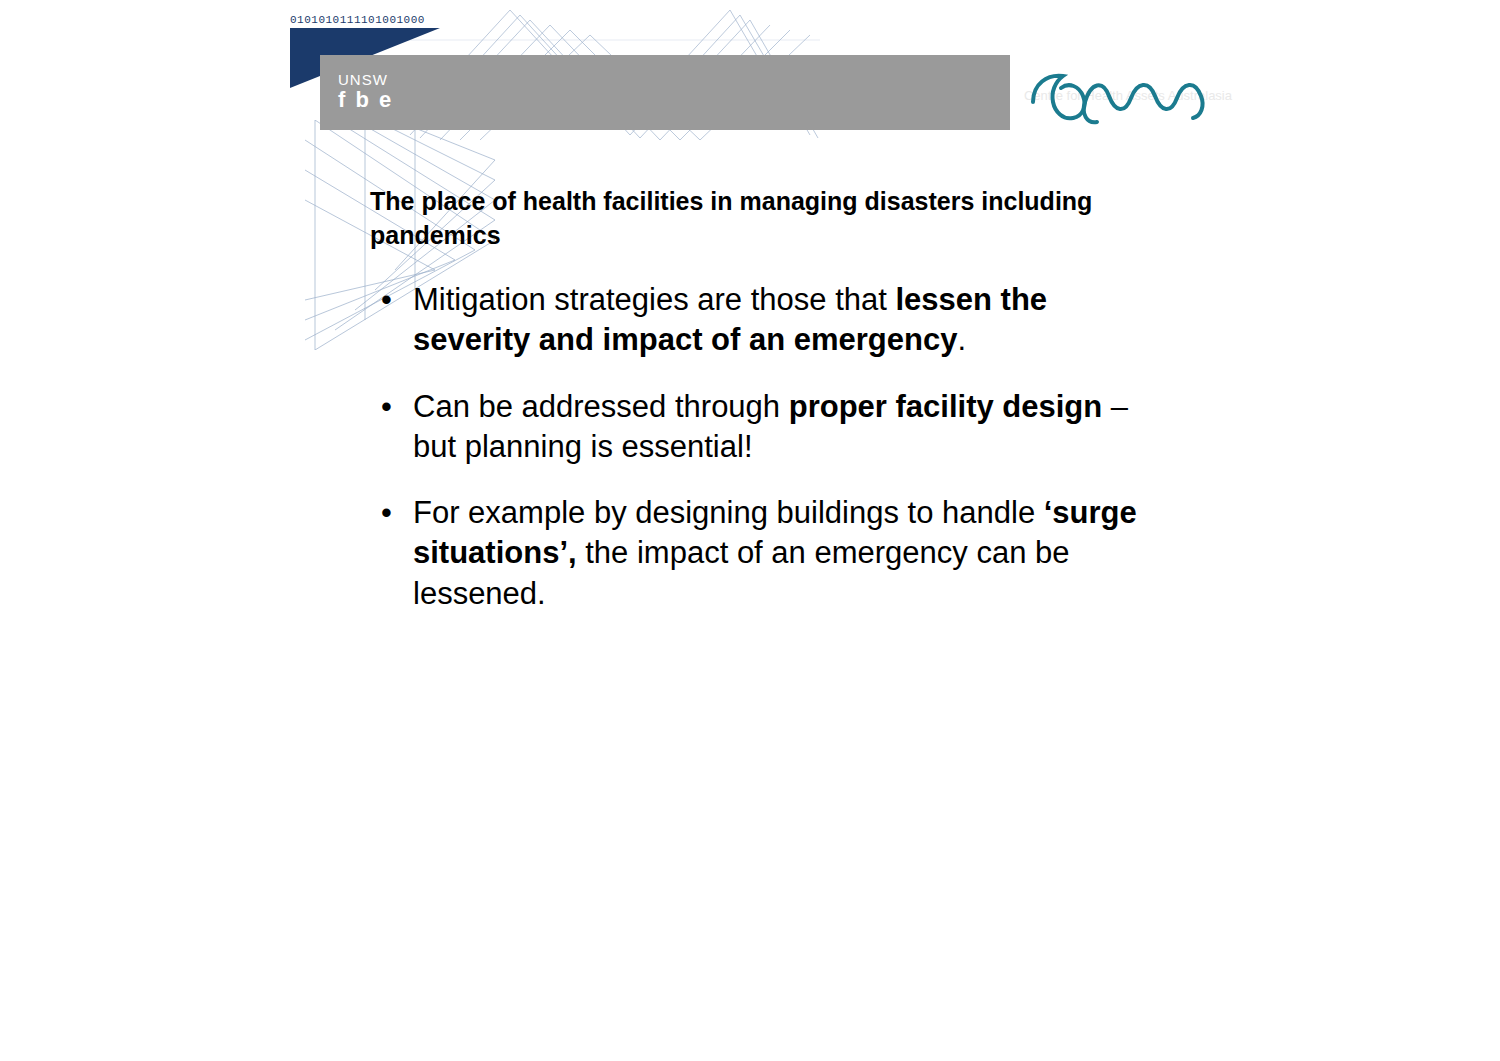0101010111101001000
0101101011100
UNSW
f b e
Centre for Health Assets Australasia
The place of health facilities in managing disasters including pandemics
Mitigation strategies are those that lessen the severity and impact of an emergency.
Can be addressed through proper facility design – but planning is essential!
For example by designing buildings to handle ‘surge situations’, the impact of an emergency can be lessened.